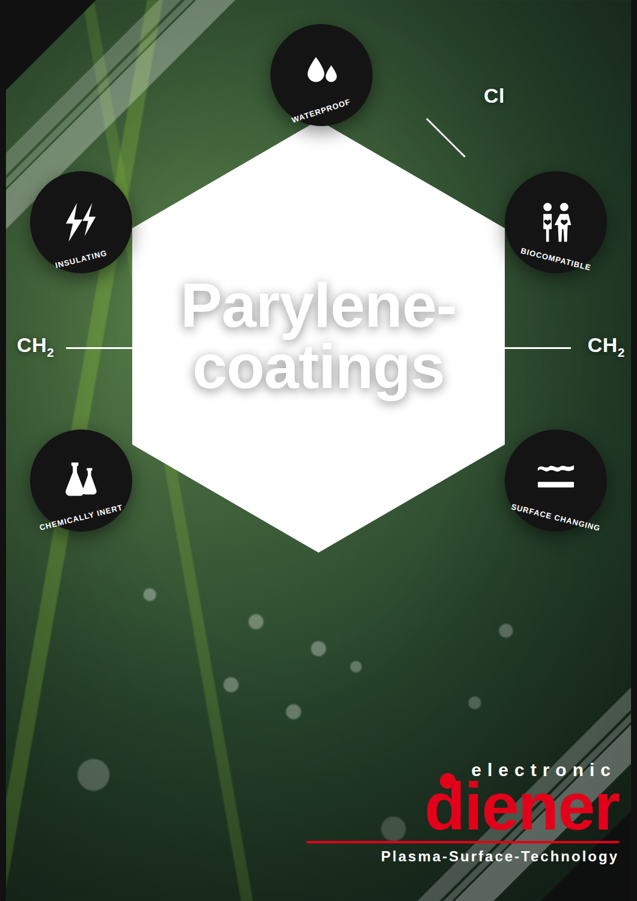Cl
CH2
CH2
Parylene- coatings
Waterproof
Insulating
Biocompatible
Chemically inert
Surface changing
electronic
diener
Plasma-Surface-Technology
Parylene-coatings. Properties shown: waterproof, insulating, biocompatible, chemically inert, surface changing. Chemical labels: Cl, CH2, CH2. Diener electronic — Plasma-Surface-Technology.